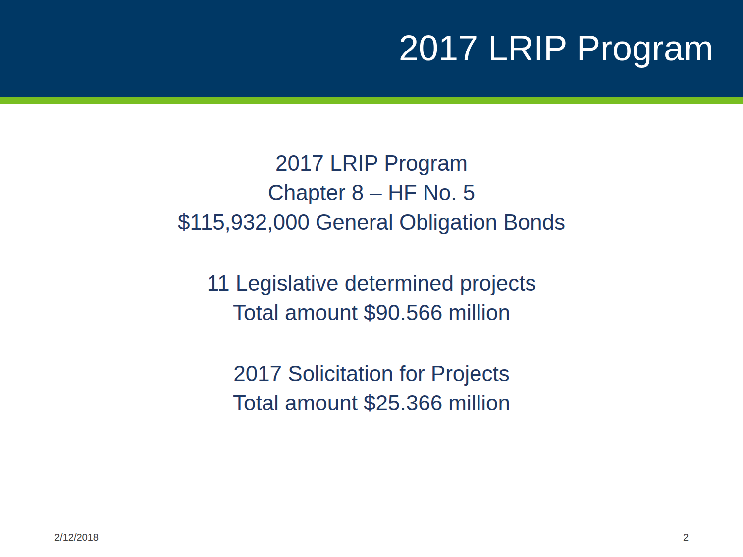2017 LRIP Program
2017 LRIP Program
Chapter 8 – HF No. 5
$115,932,000 General Obligation Bonds
11 Legislative determined projects
Total amount $90.566 million
2017 Solicitation for Projects
Total amount $25.366 million
2/12/2018
2